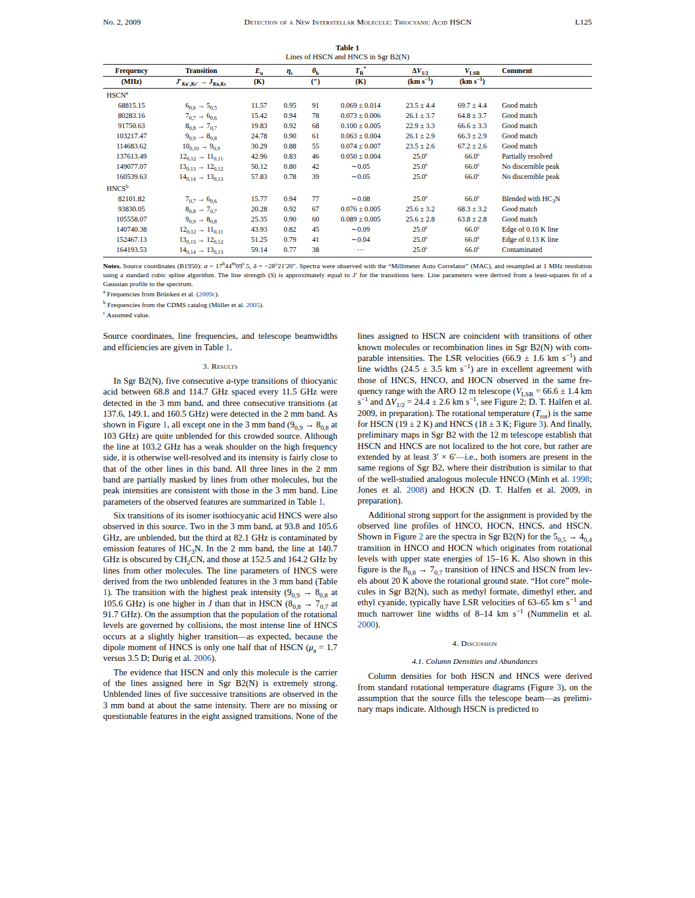No. 2, 2009
Detection of a New Interstellar Molecule: Thiocyanic Acid HSCN
L125
Table 1
Lines of HSCN and HNCS in Sgr B2(N)
| Frequency | Transition | E u | η c | θ b | T R * | Δ V 1/2 | V LSR | Comment |
| --- | --- | --- | --- | --- | --- | --- | --- | --- |
| (MHz) | J′ K a′, K c′ → J K a, K c | (K) | | (″) | (K) | (km s −1 ) | (km s −1 ) | |
| HSCN a |
| 68815.15 | 6 0,6 → 5 0,5 | 11.57 | 0.95 | 91 | 0.069 ± 0.014 | 23.5 ± 4.4 | 69.7 ± 4.4 | Good match |
| 80283.16 | 7 0,7 → 6 0,6 | 15.42 | 0.94 | 78 | 0.073 ± 0.006 | 26.1 ± 3.7 | 64.8 ± 3.7 | Good match |
| 91750.63 | 8 0,8 → 7 0,7 | 19.83 | 0.92 | 68 | 0.100 ± 0.005 | 22.9 ± 3.3 | 66.6 ± 3.3 | Good match |
| 103217.47 | 9 0,9 → 8 0,8 | 24.78 | 0.90 | 61 | 0.063 ± 0.004 | 26.1 ± 2.9 | 66.3 ± 2.9 | Good match |
| 114683.62 | 10 0,10 → 9 0,9 | 30.29 | 0.88 | 55 | 0.074 ± 0.007 | 23.5 ± 2.6 | 67.2 ± 2.6 | Good match |
| 137613.49 | 12 0,12 → 11 0,11 | 42.96 | 0.83 | 46 | 0.050 ± 0.004 | 25.0 c | 66.0 c | Partially resolved |
| 149077.07 | 13 0,13 → 12 0,12 | 50.12 | 0.80 | 42 | ∼0.05 | 25.0 c | 66.0 c | No discernible peak |
| 160539.63 | 14 0,14 → 13 0,13 | 57.83 | 0.78 | 39 | ∼0.05 | 25.0 c | 66.0 c | No discernible peak |
| HNCS b |
| 82101.82 | 7 0,7 → 6 0,6 | 15.77 | 0.94 | 77 | ∼0.08 | 25.0 c | 66.0 c | Blended with HC 3 N |
| 93830.05 | 8 0,8 → 7 0,7 | 20.28 | 0.92 | 67 | 0.076 ± 0.005 | 25.6 ± 3.2 | 68.3 ± 3.2 | Good match |
| 105558.07 | 9 0,9 → 8 0,8 | 25.35 | 0.90 | 60 | 0.089 ± 0.005 | 25.6 ± 2.8 | 63.8 ± 2.8 | Good match |
| 140740.38 | 12 0,12 → 11 0,11 | 43.93 | 0.82 | 45 | ∼0.09 | 25.0 c | 66.0 c | Edge of 0.10 K line |
| 152467.13 | 13 0,13 → 12 0,12 | 51.25 | 0.79 | 41 | ∼0.04 | 25.0 c | 66.0 c | Edge of 0.13 K line |
| 164193.53 | 14 0,14 → 13 0,13 | 59.14 | 0.77 | 38 | ··· | 25.0 c | 66.0 c | Contaminated |
Notes. Source coordinates (B1950): α = 17h44m09s.5, δ = −28°21′20″. Spectra were observed with the “Millimeter Auto Correlator” (MAC), and resampled at 1 MHz resolution using a standard cubic spline algorithm. The line strength (S) is approximately equal to J′ for the transitions here. Line parameters were derived from a least-squares fit of a Gaussian profile to the spectrum.
a Frequencies from Brünken et al. (2009c).
b Frequencies from the CDMS catalog (Müller et al. 2005).
c Assumed value.
Source coordinates, line frequencies, and telescope beamwidths and efficiencies are given in Table 1.
3. Results
In Sgr B2(N), five consecutive a-type transitions of thiocyanic acid between 68.8 and 114.7 GHz spaced every 11.5 GHz were detected in the 3 mm band, and three consecutive transitions (at 137.6, 149.1, and 160.5 GHz) were detected in the 2 mm band. As shown in Figure 1, all except one in the 3 mm band (90,9 → 80,8 at 103 GHz) are quite unblended for this crowded source. Although the line at 103.2 GHz has a weak shoulder on the high frequency side, it is otherwise well-resolved and its intensity is fairly close to that of the other lines in this band. All three lines in the 2 mm band are partially masked by lines from other molecules, but the peak intensities are consistent with those in the 3 mm band. Line parameters of the observed features are summarized in Table 1.
Six transitions of its isomer isothiocyanic acid HNCS were also observed in this source. Two in the 3 mm band, at 93.8 and 105.6 GHz, are unblended, but the third at 82.1 GHz is contaminated by emission features of HC3N. In the 2 mm band, the line at 140.7 GHz is obscured by CH2CN, and those at 152.5 and 164.2 GHz by lines from other molecules. The line parameters of HNCS were derived from the two unblended features in the 3 mm band (Table 1). The transition with the highest peak intensity (90,9 → 80,8 at 105.6 GHz) is one higher in J than that in HSCN (80,8 → 70,7 at 91.7 GHz). On the assumption that the population of the rotational levels are governed by collisions, the most intense line of HNCS occurs at a slightly higher transition—as expected, because the dipole moment of HNCS is only one half that of HSCN (μa = 1.7 versus 3.5 D; Durig et al. 2006).
The evidence that HSCN and only this molecule is the carrier of the lines assigned here in Sgr B2(N) is extremely strong. Unblended lines of five successive transitions are observed in the 3 mm band at about the same intensity. There are no missing or questionable features in the eight assigned transitions. None of the lines assigned to HSCN are coincident with transitions of other known molecules or recombination lines in Sgr B2(N) with comparable intensities. The LSR velocities (66.9 ± 1.6 km s−1) and line widths (24.5 ± 3.5 km s−1) are in excellent agreement with those of HNCS, HNCO, and HOCN observed in the same frequency range with the ARO 12 m telescope (VLSR = 66.6 ± 1.4 km s−1 and ΔV1/2 = 24.4 ± 2.6 km s−1, see Figure 2; D. T. Halfen et al. 2009, in preparation). The rotational temperature (Trot) is the same for HSCN (19 ± 2 K) and HNCS (18 ± 3 K; Figure 3). And finally, preliminary maps in Sgr B2 with the 12 m telescope establish that HSCN and HNCS are not localized to the hot core, but rather are extended by at least 3′ × 6′—i.e., both isomers are present in the same regions of Sgr B2, where their distribution is similar to that of the well-studied analogous molecule HNCO (Minh et al. 1998; Jones et al. 2008) and HOCN (D. T. Halfen et al. 2009, in preparation).
Additional strong support for the assignment is provided by the observed line profiles of HNCO, HOCN, HNCS, and HSCN. Shown in Figure 2 are the spectra in Sgr B2(N) for the 50,5 → 40,4 transition in HNCO and HOCN which originates from rotational levels with upper state energies of 15–16 K. Also shown in this figure is the 80,8 → 70,7 transition of HNCS and HSCN from levels about 20 K above the rotational ground state. “Hot core” molecules in Sgr B2(N), such as methyl formate, dimethyl ether, and ethyl cyanide, typically have LSR velocities of 63–65 km s−1 and much narrower line widths of 8–14 km s−1 (Nummelin et al. 2000).
4. Discussion
4.1. Column Densities and Abundances
Column densities for both HSCN and HNCS were derived from standard rotational temperature diagrams (Figure 3), on the assumption that the source fills the telescope beam—as preliminary maps indicate. Although HSCN is predicted to